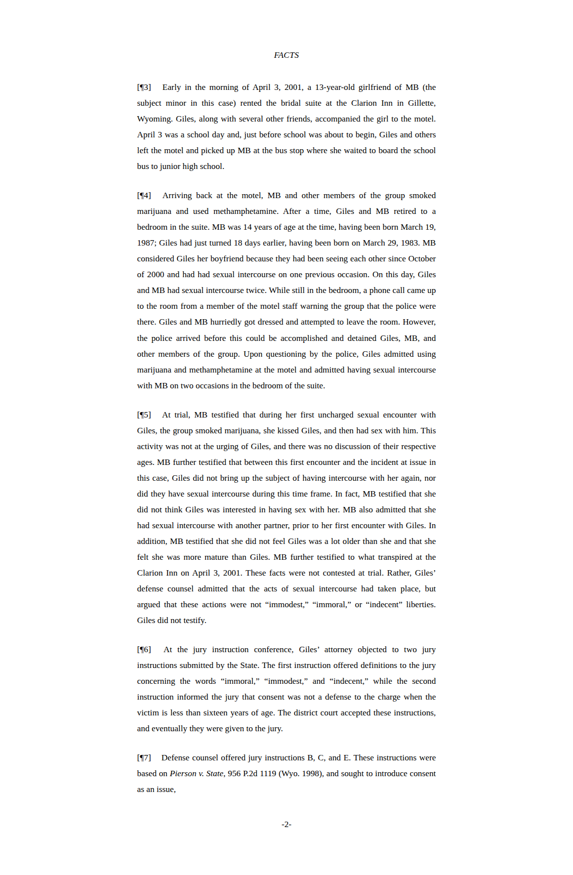FACTS
[¶3] Early in the morning of April 3, 2001, a 13-year-old girlfriend of MB (the subject minor in this case) rented the bridal suite at the Clarion Inn in Gillette, Wyoming. Giles, along with several other friends, accompanied the girl to the motel. April 3 was a school day and, just before school was about to begin, Giles and others left the motel and picked up MB at the bus stop where she waited to board the school bus to junior high school.
[¶4] Arriving back at the motel, MB and other members of the group smoked marijuana and used methamphetamine. After a time, Giles and MB retired to a bedroom in the suite. MB was 14 years of age at the time, having been born March 19, 1987; Giles had just turned 18 days earlier, having been born on March 29, 1983. MB considered Giles her boyfriend because they had been seeing each other since October of 2000 and had had sexual intercourse on one previous occasion. On this day, Giles and MB had sexual intercourse twice. While still in the bedroom, a phone call came up to the room from a member of the motel staff warning the group that the police were there. Giles and MB hurriedly got dressed and attempted to leave the room. However, the police arrived before this could be accomplished and detained Giles, MB, and other members of the group. Upon questioning by the police, Giles admitted using marijuana and methamphetamine at the motel and admitted having sexual intercourse with MB on two occasions in the bedroom of the suite.
[¶5] At trial, MB testified that during her first uncharged sexual encounter with Giles, the group smoked marijuana, she kissed Giles, and then had sex with him. This activity was not at the urging of Giles, and there was no discussion of their respective ages. MB further testified that between this first encounter and the incident at issue in this case, Giles did not bring up the subject of having intercourse with her again, nor did they have sexual intercourse during this time frame. In fact, MB testified that she did not think Giles was interested in having sex with her. MB also admitted that she had sexual intercourse with another partner, prior to her first encounter with Giles. In addition, MB testified that she did not feel Giles was a lot older than she and that she felt she was more mature than Giles. MB further testified to what transpired at the Clarion Inn on April 3, 2001. These facts were not contested at trial. Rather, Giles’ defense counsel admitted that the acts of sexual intercourse had taken place, but argued that these actions were not “immodest,” “immoral,” or “indecent” liberties. Giles did not testify.
[¶6] At the jury instruction conference, Giles’ attorney objected to two jury instructions submitted by the State. The first instruction offered definitions to the jury concerning the words “immoral,” “immodest,” and “indecent,” while the second instruction informed the jury that consent was not a defense to the charge when the victim is less than sixteen years of age. The district court accepted these instructions, and eventually they were given to the jury.
[¶7] Defense counsel offered jury instructions B, C, and E. These instructions were based on Pierson v. State, 956 P.2d 1119 (Wyo. 1998), and sought to introduce consent as an issue,
-2-